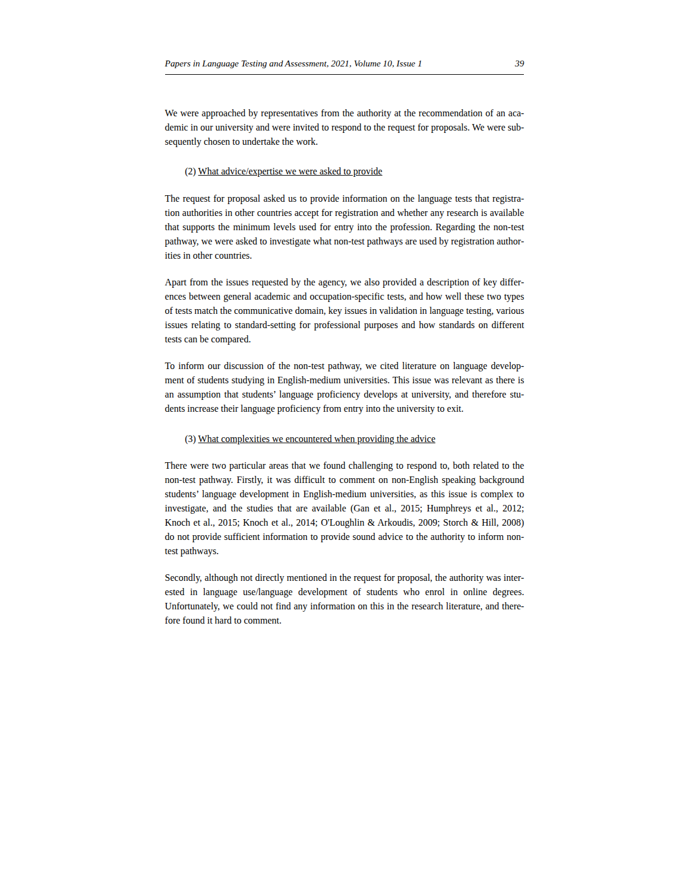Papers in Language Testing and Assessment, 2021, Volume 10, Issue 1 39
We were approached by representatives from the authority at the recommendation of an academic in our university and were invited to respond to the request for proposals. We were subsequently chosen to undertake the work.
(2) What advice/expertise we were asked to provide
The request for proposal asked us to provide information on the language tests that registration authorities in other countries accept for registration and whether any research is available that supports the minimum levels used for entry into the profession. Regarding the non-test pathway, we were asked to investigate what non-test pathways are used by registration authorities in other countries.
Apart from the issues requested by the agency, we also provided a description of key differences between general academic and occupation-specific tests, and how well these two types of tests match the communicative domain, key issues in validation in language testing, various issues relating to standard-setting for professional purposes and how standards on different tests can be compared.
To inform our discussion of the non-test pathway, we cited literature on language development of students studying in English-medium universities. This issue was relevant as there is an assumption that students’ language proficiency develops at university, and therefore students increase their language proficiency from entry into the university to exit.
(3) What complexities we encountered when providing the advice
There were two particular areas that we found challenging to respond to, both related to the non-test pathway. Firstly, it was difficult to comment on non-English speaking background students’ language development in English-medium universities, as this issue is complex to investigate, and the studies that are available (Gan et al., 2015; Humphreys et al., 2012; Knoch et al., 2015; Knoch et al., 2014; O'Loughlin & Arkoudis, 2009; Storch & Hill, 2008) do not provide sufficient information to provide sound advice to the authority to inform non-test pathways.
Secondly, although not directly mentioned in the request for proposal, the authority was interested in language use/language development of students who enrol in online degrees. Unfortunately, we could not find any information on this in the research literature, and therefore found it hard to comment.